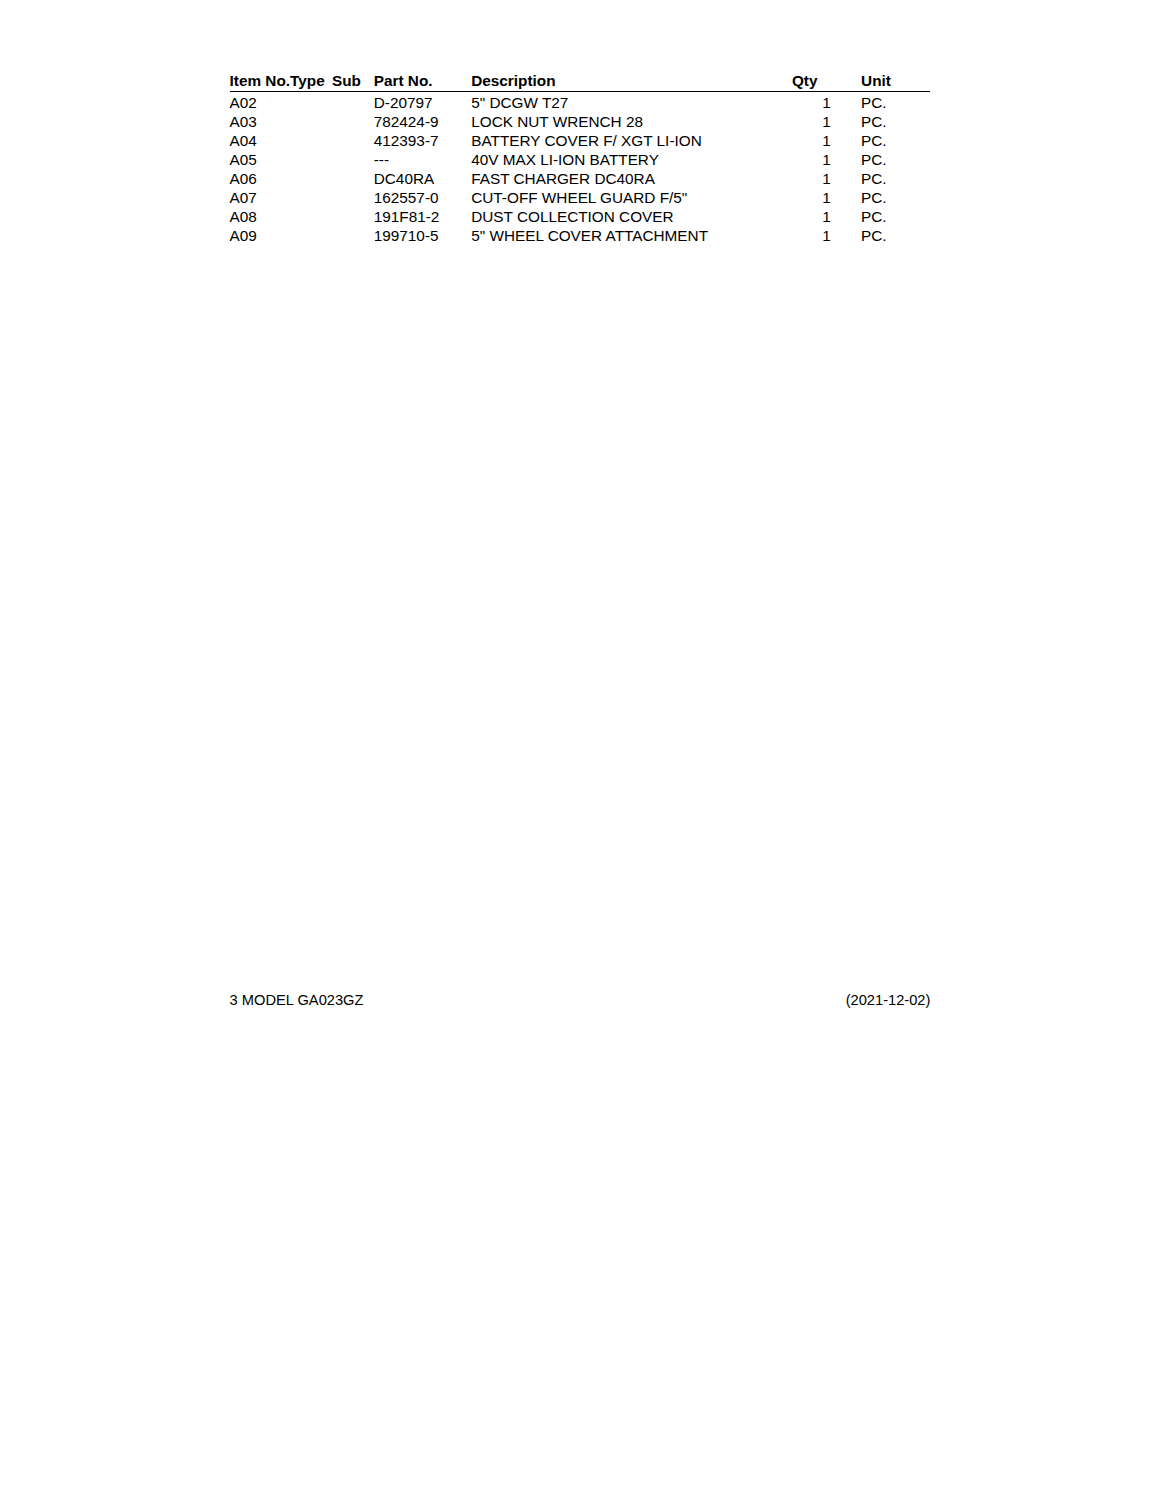| Item No. | Type | Sub | Part No. | Description | Qty | Unit |
| --- | --- | --- | --- | --- | --- | --- |
| A02 | | | D-20797 | 5" DCGW T27 | 1 | PC. |
| A03 | | | 782424-9 | LOCK NUT WRENCH 28 | 1 | PC. |
| A04 | | | 412393-7 | BATTERY COVER F/ XGT LI-ION | 1 | PC. |
| A05 | | | --- | 40V MAX LI-ION BATTERY | 1 | PC. |
| A06 | | | DC40RA | FAST CHARGER DC40RA | 1 | PC. |
| A07 | | | 162557-0 | CUT-OFF WHEEL GUARD F/5" | 1 | PC. |
| A08 | | | 191F81-2 | DUST COLLECTION COVER | 1 | PC. |
| A09 | | | 199710-5 | 5" WHEEL COVER ATTACHMENT | 1 | PC. |
3 MODEL GA023GZ
(2021-12-02)